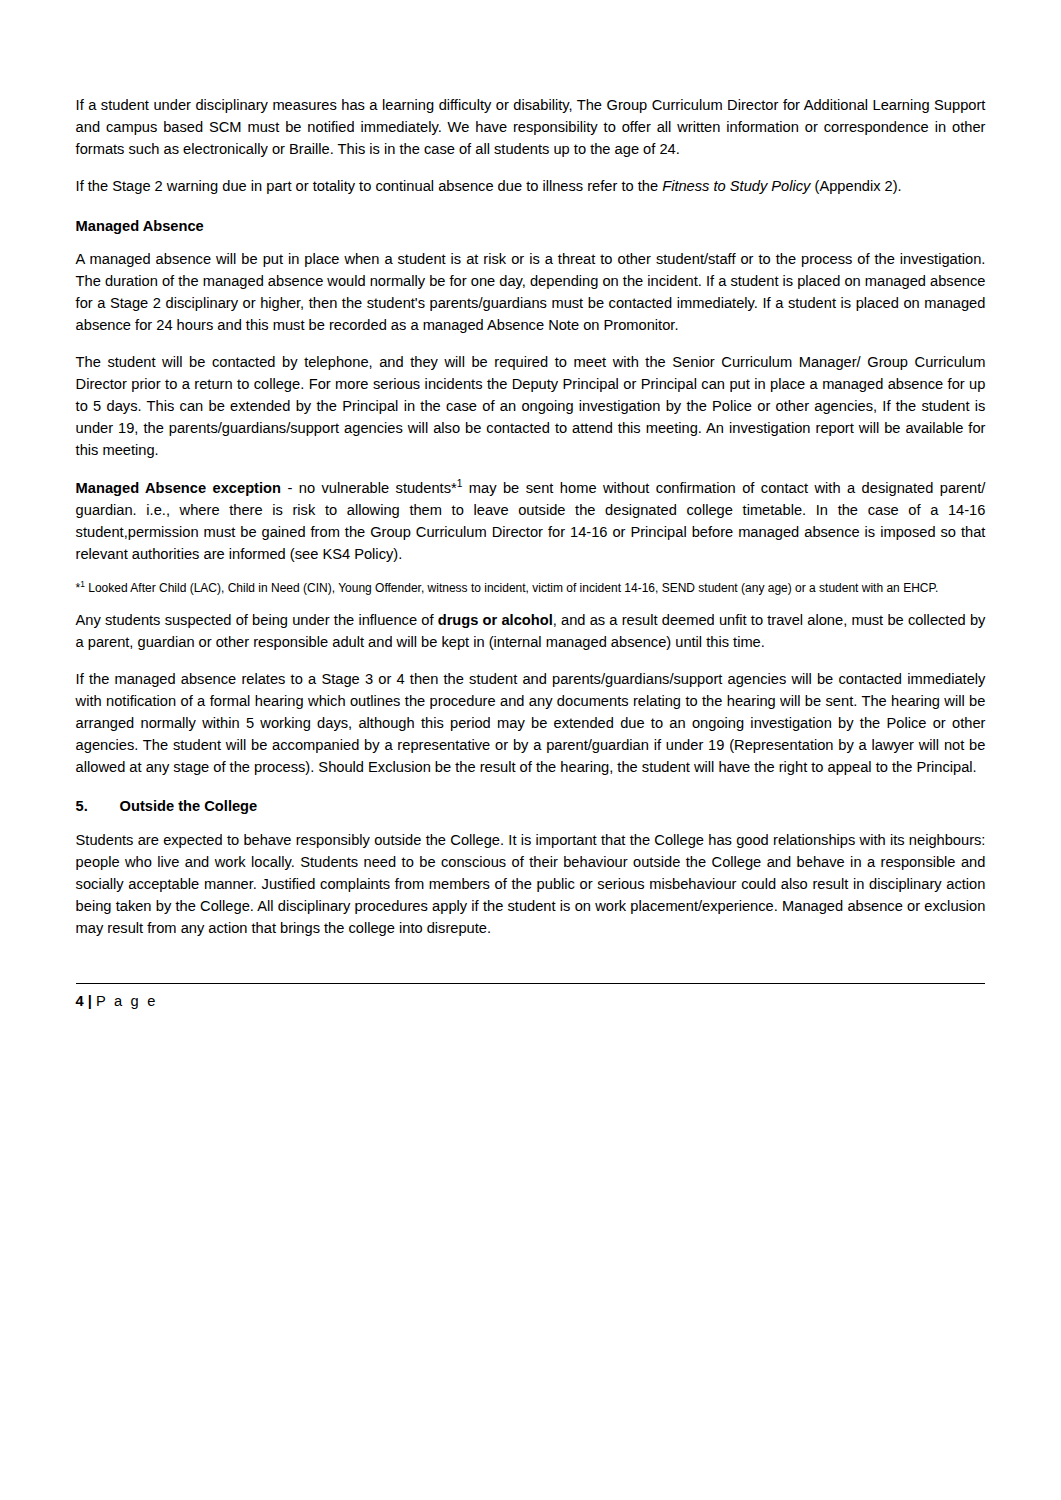If a student under disciplinary measures has a learning difficulty or disability, The Group Curriculum Director for Additional Learning Support and campus based SCM must be notified immediately. We have responsibility to offer all written information or correspondence in other formats such as electronically or Braille. This is in the case of all students up to the age of 24.
If the Stage 2 warning due in part or totality to continual absence due to illness refer to the Fitness to Study Policy (Appendix 2).
Managed Absence
A managed absence will be put in place when a student is at risk or is a threat to other student/staff or to the process of the investigation. The duration of the managed absence would normally be for one day, depending on the incident. If a student is placed on managed absence for a Stage 2 disciplinary or higher, then the student's parents/guardians must be contacted immediately. If a student is placed on managed absence for 24 hours and this must be recorded as a managed Absence Note on Promonitor.
The student will be contacted by telephone, and they will be required to meet with the Senior Curriculum Manager/ Group Curriculum Director prior to a return to college. For more serious incidents the Deputy Principal or Principal can put in place a managed absence for up to 5 days. This can be extended by the Principal in the case of an ongoing investigation by the Police or other agencies, If the student is under 19, the parents/guardians/support agencies will also be contacted to attend this meeting. An investigation report will be available for this meeting.
Managed Absence exception - no vulnerable students*1 may be sent home without confirmation of contact with a designated parent/ guardian. i.e., where there is risk to allowing them to leave outside the designated college timetable. In the case of a 14-16 student,permission must be gained from the Group Curriculum Director for 14-16 or Principal before managed absence is imposed so that relevant authorities are informed (see KS4 Policy).
*1 Looked After Child (LAC), Child in Need (CIN), Young Offender, witness to incident, victim of incident 14-16, SEND student (any age) or a student with an EHCP.
Any students suspected of being under the influence of drugs or alcohol, and as a result deemed unfit to travel alone, must be collected by a parent, guardian or other responsible adult and will be kept in (internal managed absence) until this time.
If the managed absence relates to a Stage 3 or 4 then the student and parents/guardians/support agencies will be contacted immediately with notification of a formal hearing which outlines the procedure and any documents relating to the hearing will be sent. The hearing will be arranged normally within 5 working days, although this period may be extended due to an ongoing investigation by the Police or other agencies. The student will be accompanied by a representative or by a parent/guardian if under 19 (Representation by a lawyer will not be allowed at any stage of the process). Should Exclusion be the result of the hearing, the student will have the right to appeal to the Principal.
5. Outside the College
Students are expected to behave responsibly outside the College. It is important that the College has good relationships with its neighbours: people who live and work locally. Students need to be conscious of their behaviour outside the College and behave in a responsible and socially acceptable manner. Justified complaints from members of the public or serious misbehaviour could also result in disciplinary action being taken by the College. All disciplinary procedures apply if the student is on work placement/experience. Managed absence or exclusion may result from any action that brings the college into disrepute.
4 | P a g e